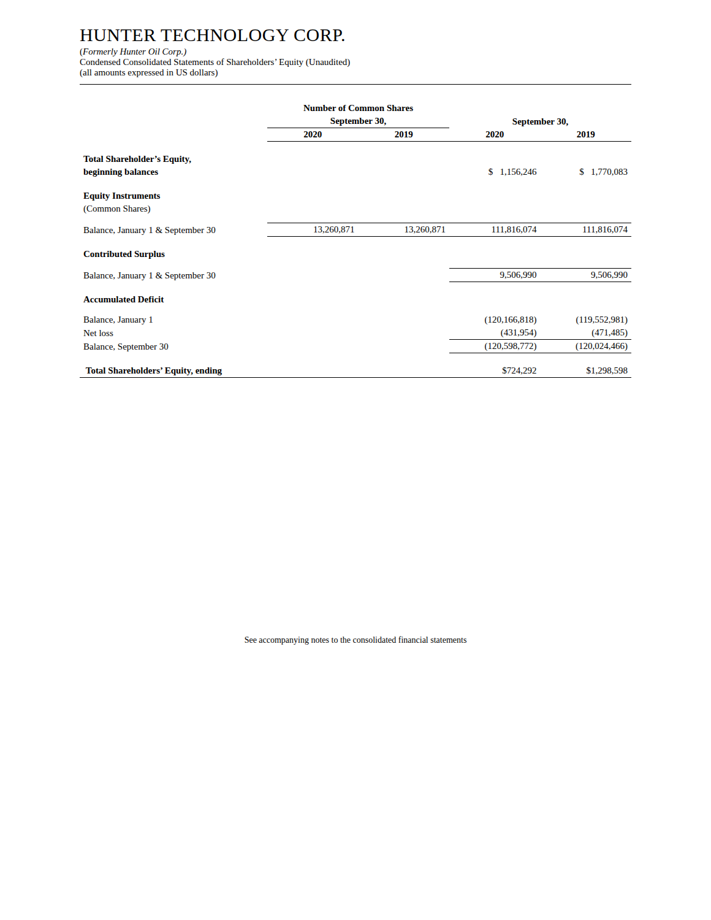HUNTER TECHNOLOGY CORP.
(Formerly Hunter Oil Corp.)
Condensed Consolidated Statements of Shareholders’ Equity (Unaudited)
(all amounts expressed in US dollars)
| | Number of Common Shares | |
| | September 30, | September 30, |
| | 2020 | 2019 | 2020 | 2019 |
| Total Shareholder’s Equity, | | | | |
| beginning balances | | | $ 1,156,246 | $ 1,770,083 |
| Equity Instruments | | | | |
| (Common Shares) | | | | |
| Balance, January 1 & September 30 | 13,260,871 | 13,260,871 | 111,816,074 | 111,816,074 |
| Contributed Surplus | | | | |
| Balance, January 1 & September 30 | | | 9,506,990 | 9,506,990 |
| Accumulated Deficit | | | | |
| Balance, January 1 | | | (120,166,818) | (119,552,981) |
| Net loss | | | (431,954) | (471,485) |
| Balance, September 30 | | | (120,598,772) | (120,024,466) |
| Total Shareholders’ Equity, ending | | | $724,292 | $1,298,598 |
See accompanying notes to the consolidated financial statements